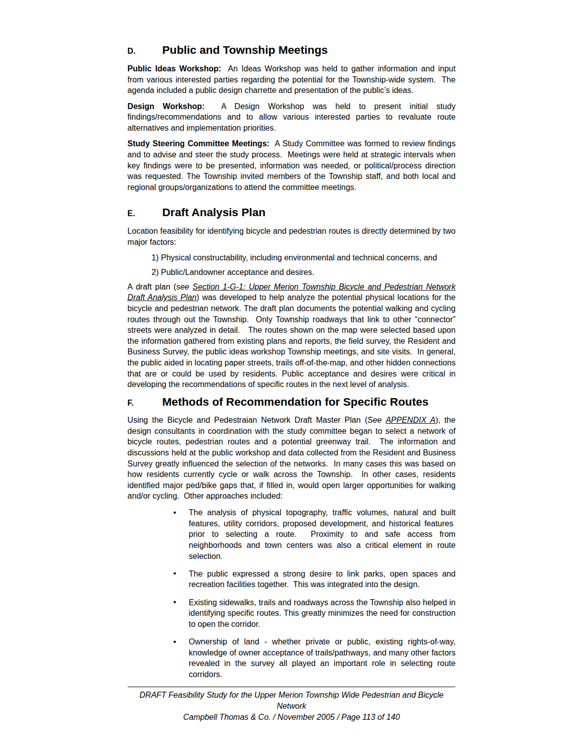D. Public and Township Meetings
Public Ideas Workshop: An Ideas Workshop was held to gather information and input from various interested parties regarding the potential for the Township-wide system. The agenda included a public design charrette and presentation of the public’s ideas.
Design Workshop: A Design Workshop was held to present initial study findings/recommendations and to allow various interested parties to revaluate route alternatives and implementation priorities.
Study Steering Committee Meetings: A Study Committee was formed to review findings and to advise and steer the study process. Meetings were held at strategic intervals when key findings were to be presented, information was needed, or political/process direction was requested. The Township invited members of the Township staff, and both local and regional groups/organizations to attend the committee meetings.
E. Draft Analysis Plan
Location feasibility for identifying bicycle and pedestrian routes is directly determined by two major factors:
1) Physical constructability, including environmental and technical concerns, and
2) Public/Landowner acceptance and desires.
A draft plan (see Section 1-G-1: Upper Merion Township Bicycle and Pedestrian Network Draft Analysis Plan) was developed to help analyze the potential physical locations for the bicycle and pedestrian network. The draft plan documents the potential walking and cycling routes through out the Township. Only Township roadways that link to other “connector” streets were analyzed in detail. The routes shown on the map were selected based upon the information gathered from existing plans and reports, the field survey, the Resident and Business Survey, the public ideas workshop Township meetings, and site visits. In general, the public aided in locating paper streets, trails off-of-the-map, and other hidden connections that are or could be used by residents. Public acceptance and desires were critical in developing the recommendations of specific routes in the next level of analysis.
F. Methods of Recommendation for Specific Routes
Using the Bicycle and Pedestraian Network Draft Master Plan (See APPENDIX A), the design consultants in coordination with the study committee began to select a network of bicycle routes, pedestrian routes and a potential greenway trail. The information and discussions held at the public workshop and data collected from the Resident and Business Survey greatly influenced the selection of the networks. In many cases this was based on how residents currently cycle or walk across the Township. In other cases, residents identified major ped/bike gaps that, if filled in, would open larger opportunities for walking and/or cycling. Other approaches included:
The analysis of physical topography, traffic volumes, natural and built features, utility corridors, proposed development, and historical features prior to selecting a route. Proximity to and safe access from neighborhoods and town centers was also a critical element in route selection.
The public expressed a strong desire to link parks, open spaces and recreation facilities together. This was integrated into the design.
Existing sidewalks, trails and roadways across the Township also helped in identifying specific routes. This greatly minimizes the need for construction to open the corridor.
Ownership of land - whether private or public, existing rights-of-way, knowledge of owner acceptance of trails/pathways, and many other factors revealed in the survey all played an important role in selecting route corridors.
DRAFT Feasibility Study for the Upper Merion Township Wide Pedestrian and Bicycle Network Campbell Thomas & Co. / November 2005 / Page 113 of 140